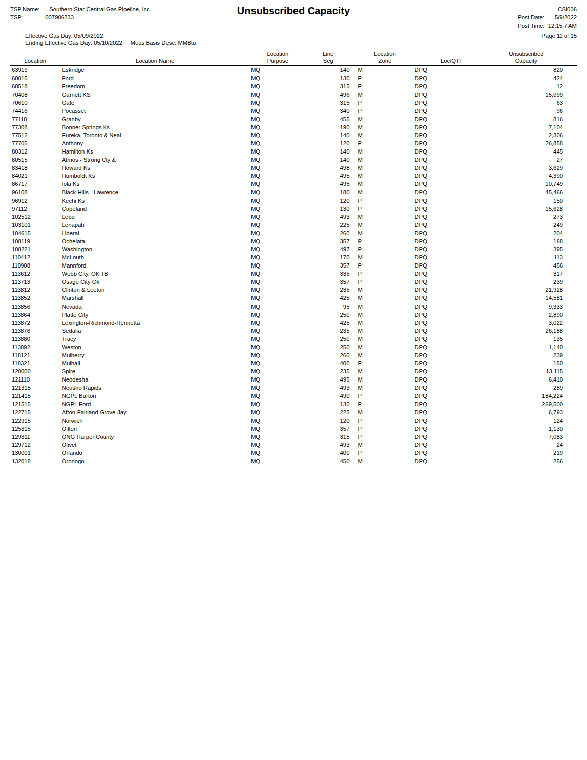| TSP Name: Southern Star Central Gas Pipeline, Inc. TSP: 007906233 | Unsubscribed Capacity | / / CSI036 / / Post Date: / 5/9/2022 / / Post Time: / 12:15:7 AM / |
Effective Gas Day: 05/09/2022 Page 11 of 15
Ending Effective Gas Day: 05/10/2022 Meas Basis Desc: MMBtu
| | | Location | Line | Location | | Unsubscribed |
| --- | --- | --- | --- | --- | --- | --- |
| Location | Location Name | Purpose | Seg | Zone | Loc/QTI | Capacity |
| 63919 | Eskridge | MQ | 140 | M | DPQ | 820 |
| 68015 | Ford | MQ | 130 | P | DPQ | 424 |
| 68518 | Freedom | MQ | 315 | P | DPQ | 12 |
| 70408 | Garnett KS | MQ | 496 | M | DPQ | 15,099 |
| 70610 | Gate | MQ | 315 | P | DPQ | 63 |
| 74416 | Pocasset | MQ | 340 | P | DPQ | 96 |
| 77118 | Granby | MQ | 455 | M | DPQ | 816 |
| 77308 | Bonner Springs Ks | MQ | 190 | M | DPQ | 7,104 |
| 77512 | Eureka, Toronto & Neal | MQ | 140 | M | DPQ | 2,306 |
| 77705 | Anthony | MQ | 120 | P | DPQ | 26,858 |
| 80312 | Hamilton Ks | MQ | 140 | M | DPQ | 445 |
| 80515 | Atmos - Strong Cty & | MQ | 140 | M | DPQ | 27 |
| 83418 | Howard Ks | MQ | 498 | M | DPQ | 3,629 |
| 84021 | Humboldt Ks | MQ | 495 | M | DPQ | 4,390 |
| 86717 | Iola Ks | MQ | 495 | M | DPQ | 10,749 |
| 96108 | Black Hills - Lawrence | MQ | 180 | M | DPQ | 45,466 |
| 96912 | Kechi Ks | MQ | 120 | P | DPQ | 150 |
| 97112 | Copeland | MQ | 130 | P | DPQ | 15,628 |
| 102512 | Lebo | MQ | 493 | M | DPQ | 273 |
| 103101 | Lenapah | MQ | 225 | M | DPQ | 249 |
| 104615 | Liberal | MQ | 260 | M | DPQ | 204 |
| 108119 | Ochelata | MQ | 357 | P | DPQ | 168 |
| 108221 | Washington | MQ | 497 | P | DPQ | 395 |
| 110412 | McLouth | MQ | 170 | M | DPQ | 113 |
| 110908 | Mannford | MQ | 357 | P | DPQ | 456 |
| 113612 | Webb City, OK TB | MQ | 335 | P | DPQ | 317 |
| 113713 | Osage City Ok | MQ | 357 | P | DPQ | 239 |
| 113812 | Clinton & Leeton | MQ | 235 | M | DPQ | 21,928 |
| 113852 | Marshall | MQ | 425 | M | DPQ | 14,581 |
| 113856 | Nevada | MQ | 95 | M | DPQ | 9,333 |
| 113864 | Platte City | MQ | 250 | M | DPQ | 2,890 |
| 113872 | Lexington-Richmond-Henrietta | MQ | 425 | M | DPQ | 3,022 |
| 113876 | Sedalia | MQ | 235 | M | DPQ | 26,188 |
| 113880 | Tracy | MQ | 250 | M | DPQ | 135 |
| 113892 | Weston | MQ | 250 | M | DPQ | 1,140 |
| 118121 | Mulberry | MQ | 260 | M | DPQ | 239 |
| 118321 | Mulhall | MQ | 400 | P | DPQ | 150 |
| 120000 | Spire | MQ | 235 | M | DPQ | 13,115 |
| 121110 | Neodesha | MQ | 495 | M | DPQ | 6,410 |
| 121315 | Neosho Rapids | MQ | 493 | M | DPQ | 289 |
| 121415 | NGPL Barton | MQ | 490 | P | DPQ | 184,224 |
| 121515 | NGPL Ford | MQ | 130 | P | DPQ | 269,500 |
| 122715 | Afton-Fairland-Grove-Jay | MQ | 225 | M | DPQ | 6,793 |
| 122915 | Norwich | MQ | 120 | P | DPQ | 124 |
| 125315 | Oilton | MQ | 357 | P | DPQ | 1,130 |
| 129311 | ONG Harper County | MQ | 315 | P | DPQ | 7,083 |
| 129712 | Olivet | MQ | 493 | M | DPQ | 24 |
| 130001 | Orlando | MQ | 400 | P | DPQ | 219 |
| 132018 | Oronogo | MQ | 450 | M | DPQ | 256 |